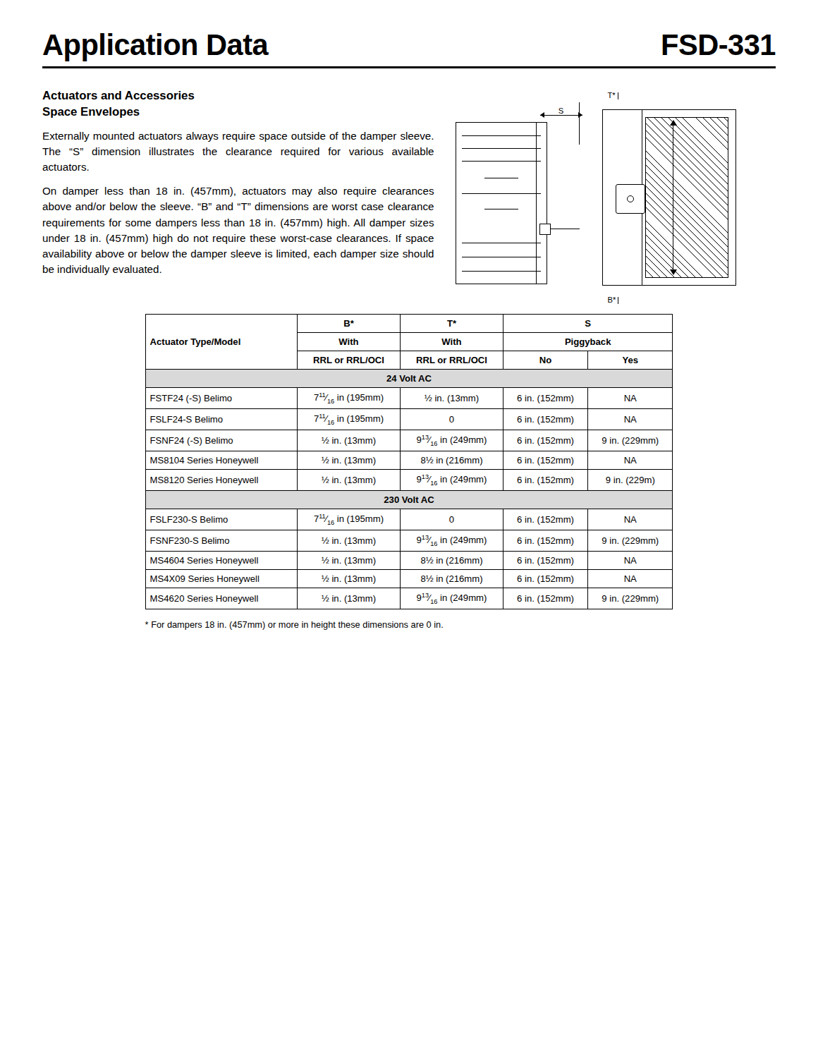Application Data
FSD-331
Actuators and Accessories
Space Envelopes
Externally mounted actuators always require space outside of the damper sleeve. The “S” dimension illustrates the clearance required for various available actuators.
On damper less than 18 in. (457mm), actuators may also require clearances above and/or below the sleeve. “B” and “T” dimensions are worst case clearance requirements for some dampers less than 18 in. (457mm) high. All damper sizes under 18 in. (457mm) high do not require these worst-case clearances. If space availability above or below the damper sleeve is limited, each damper size should be individually evaluated.
S
T*
B*
| Actuator Type/Model | B* | T* | S |
| --- | --- | --- | --- |
| With | With | Piggyback |
| RRL or RRL/OCI | RRL or RRL/OCI | No | Yes |
| 24 Volt AC |
| FSTF24 (-S) Belimo | 7 11 ⁄ 16 in (195mm) | ½ in. (13mm) | 6 in. (152mm) | NA |
| FSLF24-S Belimo | 7 11 ⁄ 16 in (195mm) | 0 | 6 in. (152mm) | NA |
| FSNF24 (-S) Belimo | ½ in. (13mm) | 9 13 ⁄ 16 in (249mm) | 6 in. (152mm) | 9 in. (229mm) |
| MS8104 Series Honeywell | ½ in. (13mm) | 8½ in (216mm) | 6 in. (152mm) | NA |
| MS8120 Series Honeywell | ½ in. (13mm) | 9 13 ⁄ 16 in (249mm) | 6 in. (152mm) | 9 in. (229m) |
| 230 Volt AC |
| FSLF230-S Belimo | 7 11 ⁄ 16 in (195mm) | 0 | 6 in. (152mm) | NA |
| FSNF230-S Belimo | ½ in. (13mm) | 9 13 ⁄ 16 in (249mm) | 6 in. (152mm) | 9 in. (229mm) |
| MS4604 Series Honeywell | ½ in. (13mm) | 8½ in (216mm) | 6 in. (152mm) | NA |
| MS4X09 Series Honeywell | ½ in. (13mm) | 8½ in (216mm) | 6 in. (152mm) | NA |
| MS4620 Series Honeywell | ½ in. (13mm) | 9 13 ⁄ 16 in (249mm) | 6 in. (152mm) | 9 in. (229mm) |
* For dampers 18 in. (457mm) or more in height these dimensions are 0 in.